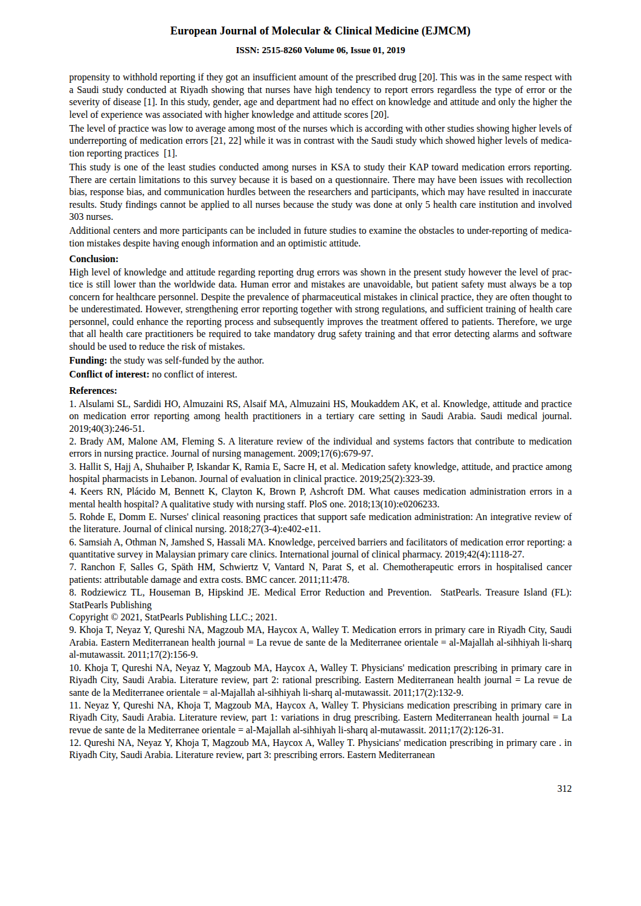European Journal of Molecular & Clinical Medicine (EJMCM)
ISSN: 2515-8260 Volume 06, Issue 01, 2019
propensity to withhold reporting if they got an insufficient amount of the prescribed drug [20]. This was in the same respect with a Saudi study conducted at Riyadh showing that nurses have high tendency to report errors regardless the type of error or the severity of disease [1]. In this study, gender, age and department had no effect on knowledge and attitude and only the higher the level of experience was associated with higher knowledge and attitude scores [20].
The level of practice was low to average among most of the nurses which is according with other studies showing higher levels of underreporting of medication errors [21, 22] while it was in contrast with the Saudi study which showed higher levels of medication reporting practices [1].
This study is one of the least studies conducted among nurses in KSA to study their KAP toward medication errors reporting. There are certain limitations to this survey because it is based on a questionnaire. There may have been issues with recollection bias, response bias, and communication hurdles between the researchers and participants, which may have resulted in inaccurate results. Study findings cannot be applied to all nurses because the study was done at only 5 health care institution and involved 303 nurses.
Additional centers and more participants can be included in future studies to examine the obstacles to under-reporting of medication mistakes despite having enough information and an optimistic attitude.
Conclusion:
High level of knowledge and attitude regarding reporting drug errors was shown in the present study however the level of practice is still lower than the worldwide data. Human error and mistakes are unavoidable, but patient safety must always be a top concern for healthcare personnel. Despite the prevalence of pharmaceutical mistakes in clinical practice, they are often thought to be underestimated. However, strengthening error reporting together with strong regulations, and sufficient training of health care personnel, could enhance the reporting process and subsequently improves the treatment offered to patients. Therefore, we urge that all health care practitioners be required to take mandatory drug safety training and that error detecting alarms and software should be used to reduce the risk of mistakes.
Funding: the study was self-funded by the author.
Conflict of interest: no conflict of interest.
References:
Alsulami SL, Sardidi HO, Almuzaini RS, Alsaif MA, Almuzaini HS, Moukaddem AK, et al. Knowledge, attitude and practice on medication error reporting among health practitioners in a tertiary care setting in Saudi Arabia. Saudi medical journal. 2019;40(3):246-51.
Brady AM, Malone AM, Fleming S. A literature review of the individual and systems factors that contribute to medication errors in nursing practice. Journal of nursing management. 2009;17(6):679-97.
Hallit S, Hajj A, Shuhaiber P, Iskandar K, Ramia E, Sacre H, et al. Medication safety knowledge, attitude, and practice among hospital pharmacists in Lebanon. Journal of evaluation in clinical practice. 2019;25(2):323-39.
Keers RN, Plácido M, Bennett K, Clayton K, Brown P, Ashcroft DM. What causes medication administration errors in a mental health hospital? A qualitative study with nursing staff. PloS one. 2018;13(10):e0206233.
Rohde E, Domm E. Nurses' clinical reasoning practices that support safe medication administration: An integrative review of the literature. Journal of clinical nursing. 2018;27(3-4):e402-e11.
Samsiah A, Othman N, Jamshed S, Hassali MA. Knowledge, perceived barriers and facilitators of medication error reporting: a quantitative survey in Malaysian primary care clinics. International journal of clinical pharmacy. 2019;42(4):1118-27.
Ranchon F, Salles G, Späth HM, Schwiertz V, Vantard N, Parat S, et al. Chemotherapeutic errors in hospitalised cancer patients: attributable damage and extra costs. BMC cancer. 2011;11:478.
Rodziewicz TL, Houseman B, Hipskind JE. Medical Error Reduction and Prevention. StatPearls. Treasure Island (FL): StatPearls Publishing
Copyright © 2021, StatPearls Publishing LLC.; 2021.
Khoja T, Neyaz Y, Qureshi NA, Magzoub MA, Haycox A, Walley T. Medication errors in primary care in Riyadh City, Saudi Arabia. Eastern Mediterranean health journal = La revue de sante de la Mediterranee orientale = al-Majallah al-sihhiyah li-sharq al-mutawassit. 2011;17(2):156-9.
Khoja T, Qureshi NA, Neyaz Y, Magzoub MA, Haycox A, Walley T. Physicians' medication prescribing in primary care in Riyadh City, Saudi Arabia. Literature review, part 2: rational prescribing. Eastern Mediterranean health journal = La revue de sante de la Mediterranee orientale = al-Majallah al-sihhiyah li-sharq al-mutawassit. 2011;17(2):132-9.
Neyaz Y, Qureshi NA, Khoja T, Magzoub MA, Haycox A, Walley T. Physicians medication prescribing in primary care in Riyadh City, Saudi Arabia. Literature review, part 1: variations in drug prescribing. Eastern Mediterranean health journal = La revue de sante de la Mediterranee orientale = al-Majallah al-sihhiyah li-sharq al-mutawassit. 2011;17(2):126-31.
Qureshi NA, Neyaz Y, Khoja T, Magzoub MA, Haycox A, Walley T. Physicians' medication prescribing in primary care . in Riyadh City, Saudi Arabia. Literature review, part 3: prescribing errors. Eastern Mediterranean
312